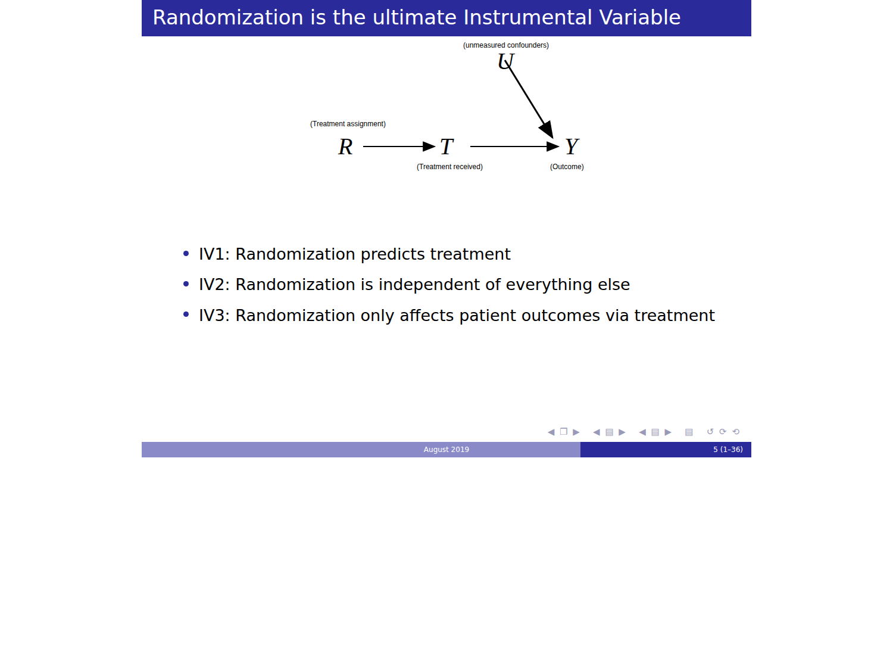Randomization is the ultimate Instrumental Variable
(unmeasured confounders) U (Treatment assignment) R T (Treatment received) Y (Outcome)
IV1: Randomization predicts treatment
IV2: Randomization is independent of everything else
IV3: Randomization only affects patient outcomes via treatment
◀ ❐ ▶ ◀ ▤ ▶ ◀ ▤ ▶ ▤ ↺ ⟳ ⟲
August 2019
5 (1–36)